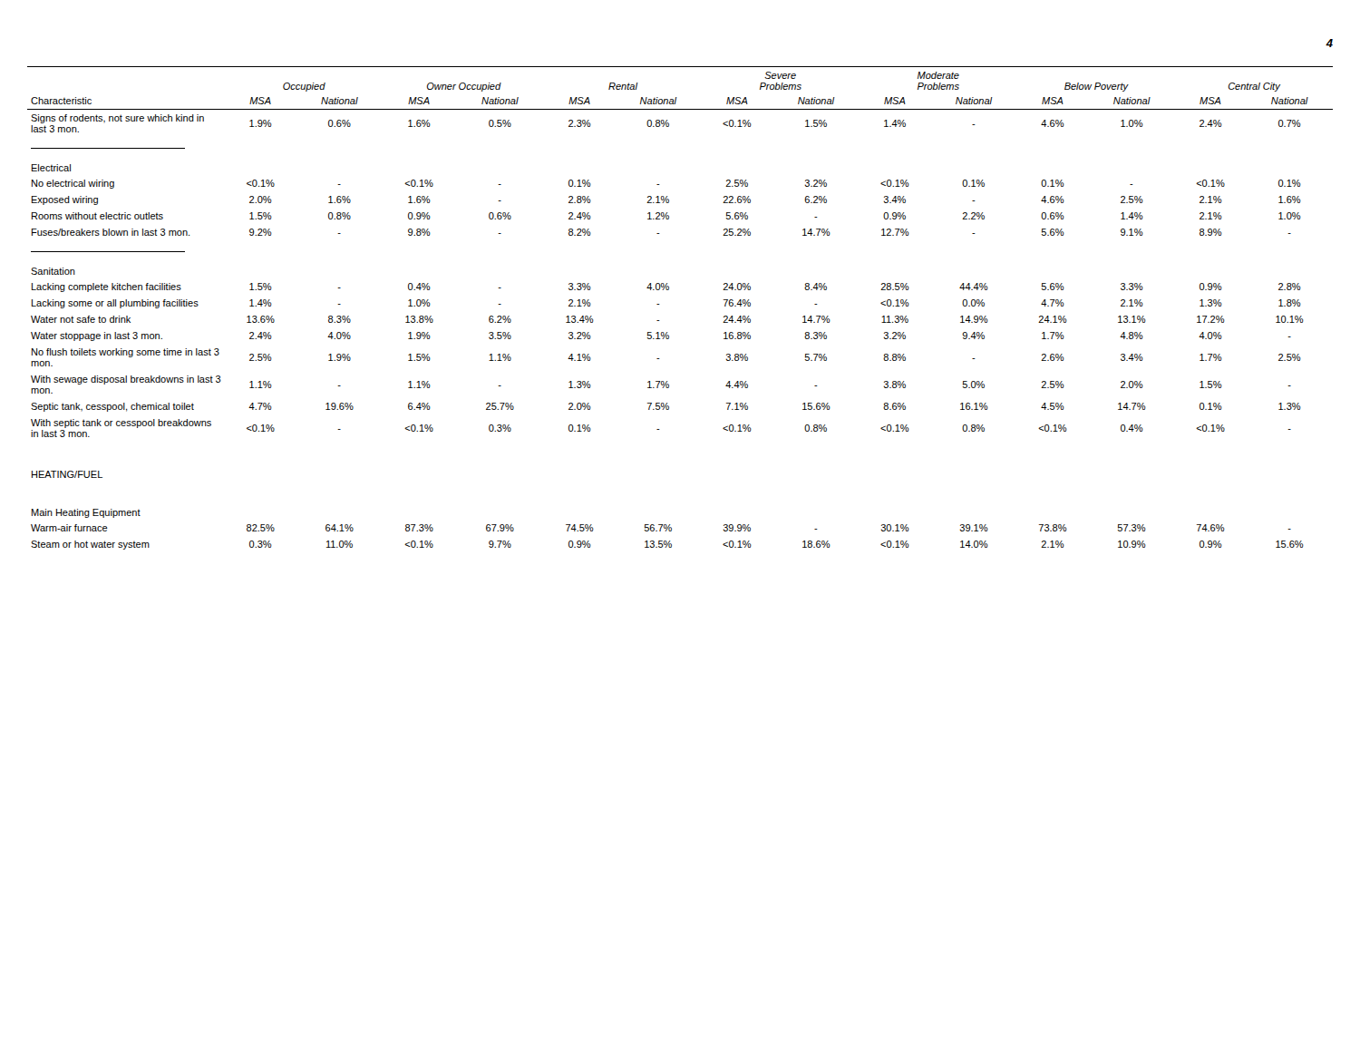4
| | Occupied | Owner Occupied | Rental | Severe Problems | Moderate Problems | Below Poverty | Central City |
| --- | --- | --- | --- | --- | --- | --- | --- |
| Characteristic | MSA | National | MSA | National | MSA | National | MSA | National | MSA | National | MSA | National | MSA | National |
| Signs of rodents, not sure which kind in last 3 mon. | 1.9% | 0.6% | 1.6% | 0.5% | 2.3% | 0.8% | <0.1% | 1.5% | 1.4% | - | 4.6% | 1.0% | 2.4% | 0.7% |
| Electrical | |
| No electrical wiring | <0.1% | - | <0.1% | - | 0.1% | - | 2.5% | 3.2% | <0.1% | 0.1% | 0.1% | - | <0.1% | 0.1% |
| Exposed wiring | 2.0% | 1.6% | 1.6% | - | 2.8% | 2.1% | 22.6% | 6.2% | 3.4% | - | 4.6% | 2.5% | 2.1% | 1.6% |
| Rooms without electric outlets | 1.5% | 0.8% | 0.9% | 0.6% | 2.4% | 1.2% | 5.6% | - | 0.9% | 2.2% | 0.6% | 1.4% | 2.1% | 1.0% |
| Fuses/breakers blown in last 3 mon. | 9.2% | - | 9.8% | - | 8.2% | - | 25.2% | 14.7% | 12.7% | - | 5.6% | 9.1% | 8.9% | - |
| Sanitation | |
| Lacking complete kitchen facilities | 1.5% | - | 0.4% | - | 3.3% | 4.0% | 24.0% | 8.4% | 28.5% | 44.4% | 5.6% | 3.3% | 0.9% | 2.8% |
| Lacking some or all plumbing facilities | 1.4% | - | 1.0% | - | 2.1% | - | 76.4% | - | <0.1% | 0.0% | 4.7% | 2.1% | 1.3% | 1.8% |
| Water not safe to drink | 13.6% | 8.3% | 13.8% | 6.2% | 13.4% | - | 24.4% | 14.7% | 11.3% | 14.9% | 24.1% | 13.1% | 17.2% | 10.1% |
| Water stoppage in last 3 mon. | 2.4% | 4.0% | 1.9% | 3.5% | 3.2% | 5.1% | 16.8% | 8.3% | 3.2% | 9.4% | 1.7% | 4.8% | 4.0% | - |
| No flush toilets working some time in last 3 mon. | 2.5% | 1.9% | 1.5% | 1.1% | 4.1% | - | 3.8% | 5.7% | 8.8% | - | 2.6% | 3.4% | 1.7% | 2.5% |
| With sewage disposal breakdowns in last 3 mon. | 1.1% | - | 1.1% | - | 1.3% | 1.7% | 4.4% | - | 3.8% | 5.0% | 2.5% | 2.0% | 1.5% | - |
| Septic tank, cesspool, chemical toilet | 4.7% | 19.6% | 6.4% | 25.7% | 2.0% | 7.5% | 7.1% | 15.6% | 8.6% | 16.1% | 4.5% | 14.7% | 0.1% | 1.3% |
| With septic tank or cesspool breakdowns in last 3 mon. | <0.1% | - | <0.1% | 0.3% | 0.1% | - | <0.1% | 0.8% | <0.1% | 0.8% | <0.1% | 0.4% | <0.1% | - |
| HEATING/FUEL | |
| Main Heating Equipment | |
| Warm-air furnace | 82.5% | 64.1% | 87.3% | 67.9% | 74.5% | 56.7% | 39.9% | - | 30.1% | 39.1% | 73.8% | 57.3% | 74.6% | - |
| Steam or hot water system | 0.3% | 11.0% | <0.1% | 9.7% | 0.9% | 13.5% | <0.1% | 18.6% | <0.1% | 14.0% | 2.1% | 10.9% | 0.9% | 15.6% |